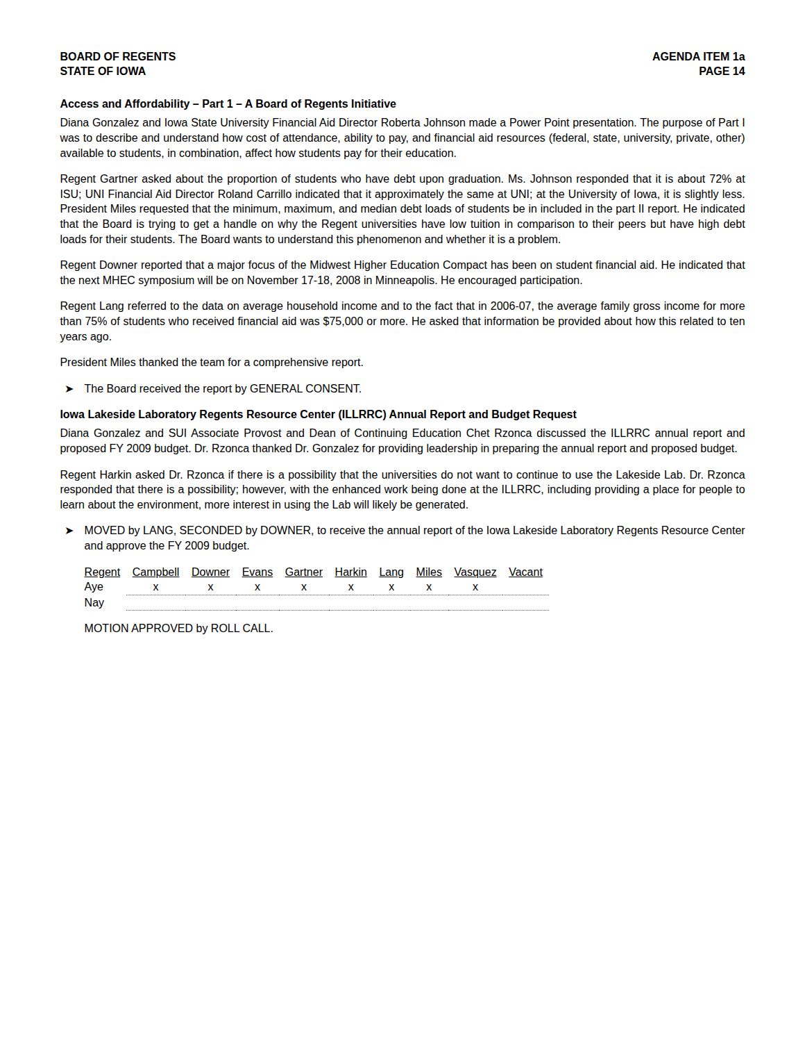BOARD OF REGENTS
STATE OF IOWA
AGENDA ITEM 1a
PAGE 14
Access and Affordability – Part 1 – A Board of Regents Initiative
Diana Gonzalez and Iowa State University Financial Aid Director Roberta Johnson made a Power Point presentation. The purpose of Part I was to describe and understand how cost of attendance, ability to pay, and financial aid resources (federal, state, university, private, other) available to students, in combination, affect how students pay for their education.
Regent Gartner asked about the proportion of students who have debt upon graduation. Ms. Johnson responded that it is about 72% at ISU; UNI Financial Aid Director Roland Carrillo indicated that it approximately the same at UNI; at the University of Iowa, it is slightly less. President Miles requested that the minimum, maximum, and median debt loads of students be in included in the part II report. He indicated that the Board is trying to get a handle on why the Regent universities have low tuition in comparison to their peers but have high debt loads for their students. The Board wants to understand this phenomenon and whether it is a problem.
Regent Downer reported that a major focus of the Midwest Higher Education Compact has been on student financial aid. He indicated that the next MHEC symposium will be on November 17-18, 2008 in Minneapolis. He encouraged participation.
Regent Lang referred to the data on average household income and to the fact that in 2006-07, the average family gross income for more than 75% of students who received financial aid was $75,000 or more. He asked that information be provided about how this related to ten years ago.
President Miles thanked the team for a comprehensive report.
The Board received the report by GENERAL CONSENT.
Iowa Lakeside Laboratory Regents Resource Center (ILLRRC) Annual Report and Budget Request
Diana Gonzalez and SUI Associate Provost and Dean of Continuing Education Chet Rzonca discussed the ILLRRC annual report and proposed FY 2009 budget. Dr. Rzonca thanked Dr. Gonzalez for providing leadership in preparing the annual report and proposed budget.
Regent Harkin asked Dr. Rzonca if there is a possibility that the universities do not want to continue to use the Lakeside Lab. Dr. Rzonca responded that there is a possibility; however, with the enhanced work being done at the ILLRRC, including providing a place for people to learn about the environment, more interest in using the Lab will likely be generated.
MOVED by LANG, SECONDED by DOWNER, to receive the annual report of the Iowa Lakeside Laboratory Regents Resource Center and approve the FY 2009 budget.
| Regent | Campbell | Downer | Evans | Gartner | Harkin | Lang | Miles | Vasquez | Vacant |
| --- | --- | --- | --- | --- | --- | --- | --- | --- | --- |
| Aye | x | x | x | x | x | x | x | x | |
| Nay | | | | | | | | | |
MOTION APPROVED by ROLL CALL.